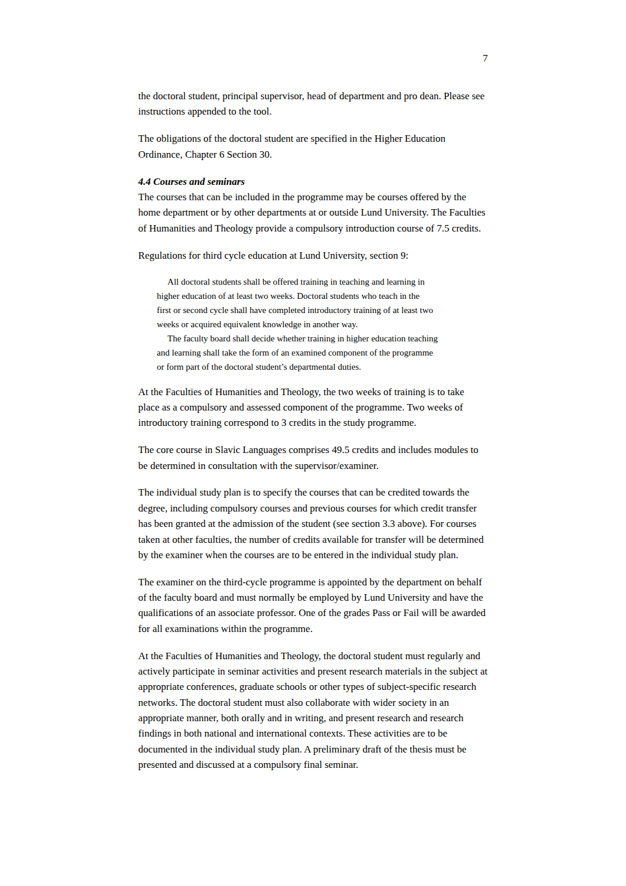7
the doctoral student, principal supervisor, head of department and pro dean. Please see instructions appended to the tool.
The obligations of the doctoral student are specified in the Higher Education Ordinance, Chapter 6 Section 30.
4.4 Courses and seminars
The courses that can be included in the programme may be courses offered by the home department or by other departments at or outside Lund University. The Faculties of Humanities and Theology provide a compulsory introduction course of 7.5 credits.
Regulations for third cycle education at Lund University, section 9:
All doctoral students shall be offered training in teaching and learning in
higher education of at least two weeks. Doctoral students who teach in the
first or second cycle shall have completed introductory training of at least two
weeks or acquired equivalent knowledge in another way.
The faculty board shall decide whether training in higher education teaching
and learning shall take the form of an examined component of the programme
or form part of the doctoral student’s departmental duties.
At the Faculties of Humanities and Theology, the two weeks of training is to take place as a compulsory and assessed component of the programme. Two weeks of introductory training correspond to 3 credits in the study programme.
The core course in Slavic Languages comprises 49.5 credits and includes modules to be determined in consultation with the supervisor/examiner.
The individual study plan is to specify the courses that can be credited towards the degree, including compulsory courses and previous courses for which credit transfer has been granted at the admission of the student (see section 3.3 above). For courses taken at other faculties, the number of credits available for transfer will be determined by the examiner when the courses are to be entered in the individual study plan.
The examiner on the third-cycle programme is appointed by the department on behalf of the faculty board and must normally be employed by Lund University and have the qualifications of an associate professor. One of the grades Pass or Fail will be awarded for all examinations within the programme.
At the Faculties of Humanities and Theology, the doctoral student must regularly and actively participate in seminar activities and present research materials in the subject at appropriate conferences, graduate schools or other types of subject-specific research networks. The doctoral student must also collaborate with wider society in an appropriate manner, both orally and in writing, and present research and research findings in both national and international contexts. These activities are to be documented in the individual study plan. A preliminary draft of the thesis must be presented and discussed at a compulsory final seminar.